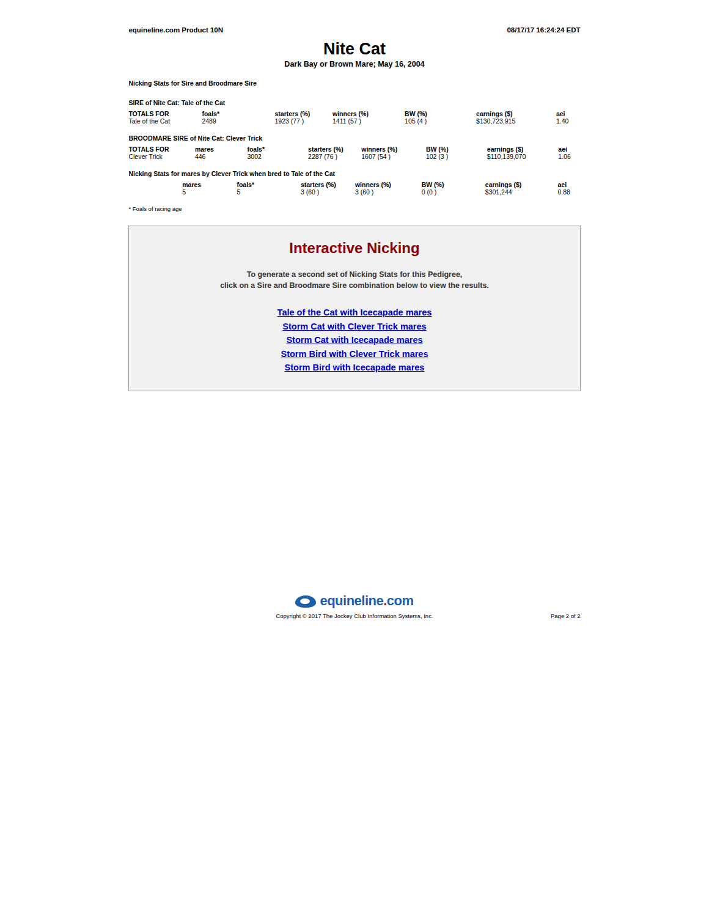equineline.com Product 10N
08/17/17 16:24:24 EDT
Nite Cat
Dark Bay or Brown Mare; May 16, 2004
Nicking Stats for Sire and Broodmare Sire
SIRE of Nite Cat: Tale of the Cat
| TOTALS FOR | foals* | starters (%) | winners (%) | BW (%) | earnings ($) | aei |
| --- | --- | --- | --- | --- | --- | --- |
| Tale of the Cat | 2489 | 1923 (77 ) | 1411 (57 ) | 105 (4 ) | $130,723,915 | 1.40 |
BROODMARE SIRE of Nite Cat: Clever Trick
| TOTALS FOR | mares | foals* | starters (%) | winners (%) | BW (%) | earnings ($) | aei |
| --- | --- | --- | --- | --- | --- | --- | --- |
| Clever Trick | 446 | 3002 | 2287 (76 ) | 1607 (54 ) | 102 (3 ) | $110,139,070 | 1.06 |
Nicking Stats for mares by Clever Trick when bred to Tale of the Cat
| | mares | foals* | starters (%) | winners (%) | BW (%) | earnings ($) | aei |
| --- | --- | --- | --- | --- | --- | --- | --- |
| | 5 | 5 | 3 (60 ) | 3 (60 ) | 0 (0 ) | $301,244 | 0.88 |
* Foals of racing age
Interactive Nicking
To generate a second set of Nicking Stats for this Pedigree,
click on a Sire and Broodmare Sire combination below to view the results.
Tale of the Cat with Icecapade mares Storm Cat with Clever Trick mares Storm Cat with Icecapade mares Storm Bird with Clever Trick mares Storm Bird with Icecapade mares
equineline. com
Copyright © 2017 The Jockey Club Information Systems, Inc.
Page 2 of 2